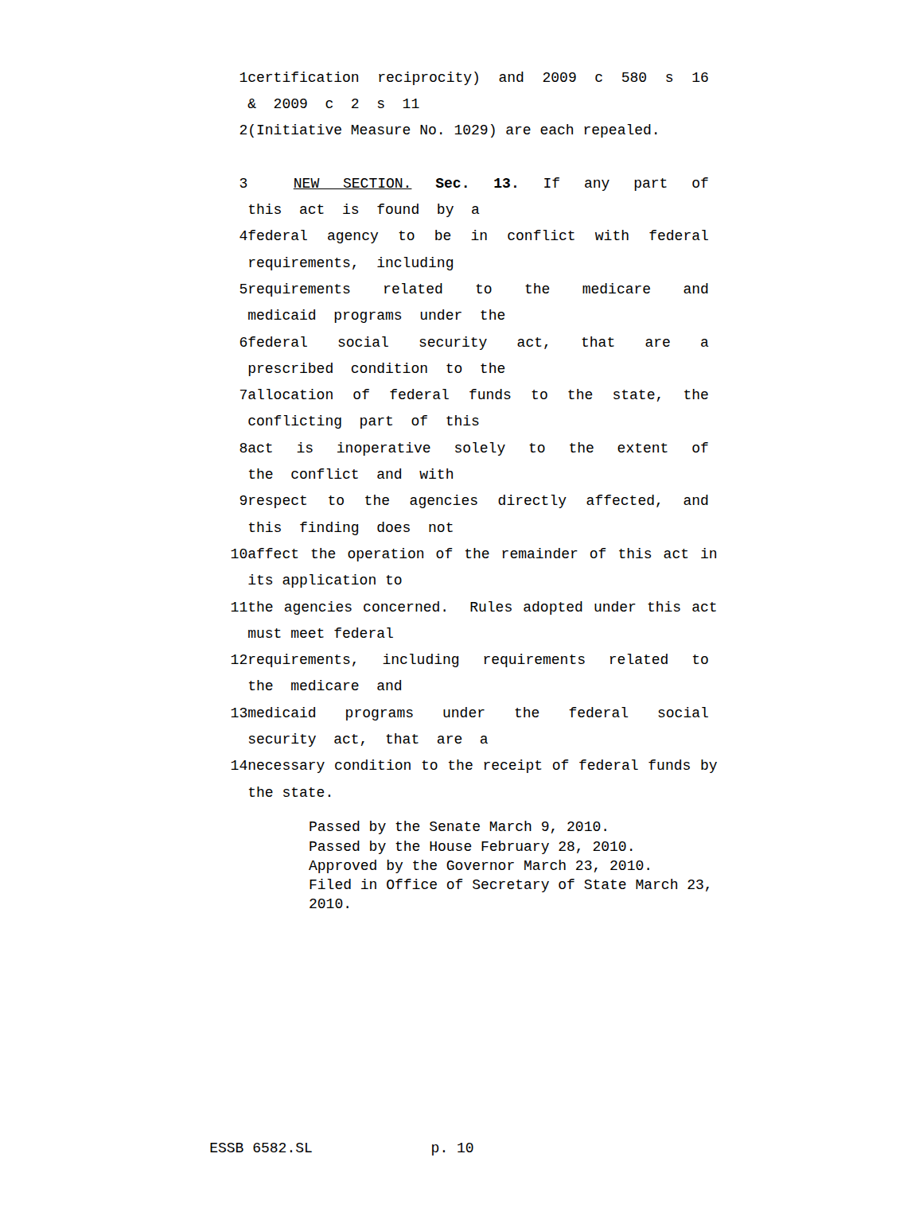| 1 | certification reciprocity) and 2009 c 580 s 16 & 2009 c 2 s 11 |
| 2 | (Initiative Measure No. 1029) are each repealed. |
| 3 | NEW SECTION. Sec. 13. If any part of this act is found by a |
| 4 | federal agency to be in conflict with federal requirements, including |
| 5 | requirements related to the medicare and medicaid programs under the |
| 6 | federal social security act, that are a prescribed condition to the |
| 7 | allocation of federal funds to the state, the conflicting part of this |
| 8 | act is inoperative solely to the extent of the conflict and with |
| 9 | respect to the agencies directly affected, and this finding does not |
| 10 | affect the operation of the remainder of this act in its application to |
| 11 | the agencies concerned. Rules adopted under this act must meet federal |
| 12 | requirements, including requirements related to the medicare and |
| 13 | medicaid programs under the federal social security act, that are a |
| 14 | necessary condition to the receipt of federal funds by the state. |
Passed by the Senate March 9, 2010.
Passed by the House February 28, 2010.
Approved by the Governor March 23, 2010.
Filed in Office of Secretary of State March 23, 2010.
ESSB 6582.SL p. 10